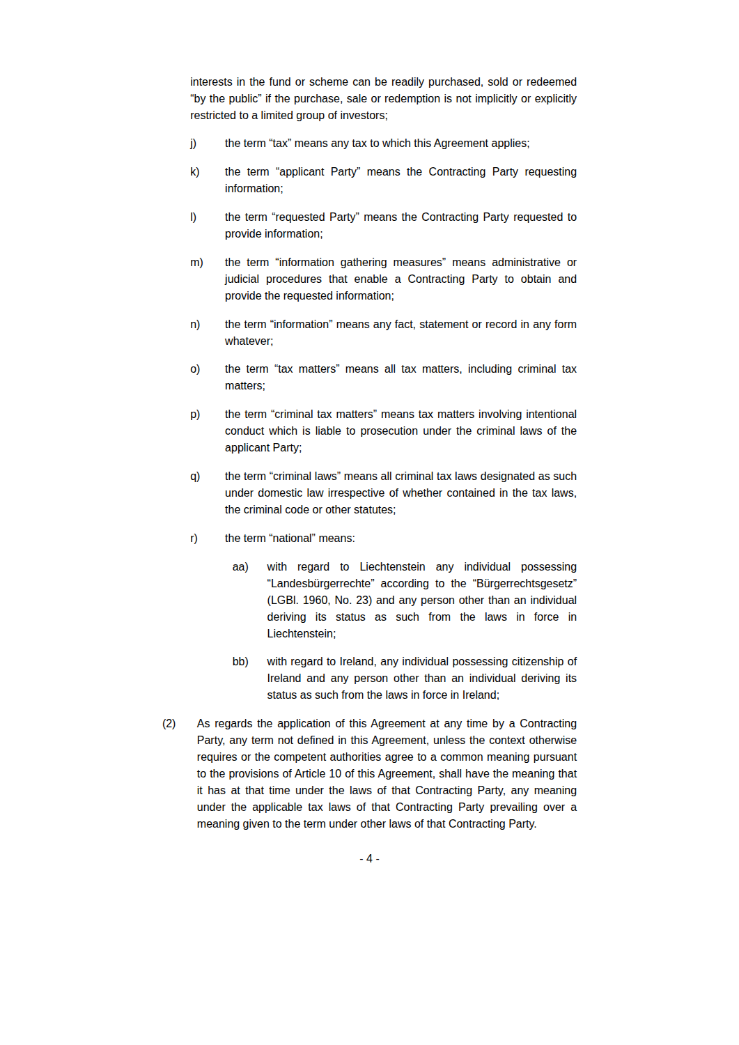interests in the fund or scheme can be readily purchased, sold or redeemed “by the public” if the purchase, sale or redemption is not implicitly or explicitly restricted to a limited group of investors;
j)
the term “tax” means any tax to which this Agreement applies;
k)
the term “applicant Party” means the Contracting Party requesting information;
l)
the term “requested Party” means the Contracting Party requested to provide information;
m)
the term “information gathering measures” means administrative or judicial procedures that enable a Contracting Party to obtain and provide the requested information;
n)
the term “information” means any fact, statement or record in any form whatever;
o)
the term “tax matters” means all tax matters, including criminal tax matters;
p)
the term “criminal tax matters” means tax matters involving intentional conduct which is liable to prosecution under the criminal laws of the applicant Party;
q)
the term “criminal laws” means all criminal tax laws designated as such under domestic law irrespective of whether contained in the tax laws, the criminal code or other statutes;
r)
the term “national” means:
aa)
with regard to Liechtenstein any individual possessing “Landesbürgerrechte” according to the “Bürgerrechtsgesetz” (LGBl. 1960, No. 23) and any person other than an individual deriving its status as such from the laws in force in Liechtenstein;
bb)
with regard to Ireland, any individual possessing citizenship of Ireland and any person other than an individual deriving its status as such from the laws in force in Ireland;
(2)
As regards the application of this Agreement at any time by a Contracting Party, any term not defined in this Agreement, unless the context otherwise requires or the competent authorities agree to a common meaning pursuant to the provisions of Article 10 of this Agreement, shall have the meaning that it has at that time under the laws of that Contracting Party, any meaning under the applicable tax laws of that Contracting Party prevailing over a meaning given to the term under other laws of that Contracting Party.
- 4 -